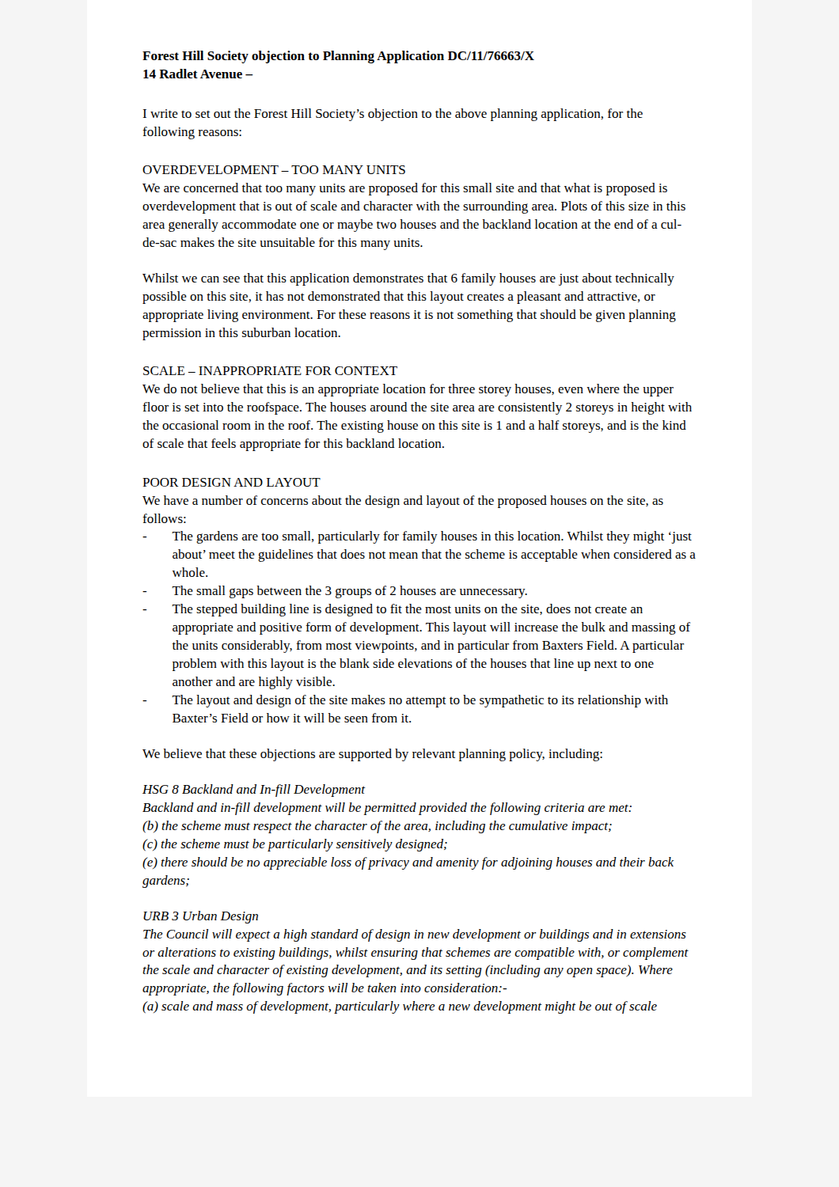Forest Hill Society objection to Planning Application DC/11/76663/X
14 Radlet Avenue –
I write to set out the Forest Hill Society’s objection to the above planning application, for the following reasons:
Overdevelopment – too many units
We are concerned that too many units are proposed for this small site and that what is proposed is overdevelopment that is out of scale and character with the surrounding area. Plots of this size in this area generally accommodate one or maybe two houses and the backland location at the end of a cul-de-sac makes the site unsuitable for this many units.
Whilst we can see that this application demonstrates that 6 family houses are just about technically possible on this site, it has not demonstrated that this layout creates a pleasant and attractive, or appropriate living environment. For these reasons it is not something that should be given planning permission in this suburban location.
Scale – inappropriate for context
We do not believe that this is an appropriate location for three storey houses, even where the upper floor is set into the roofspace. The houses around the site area are consistently 2 storeys in height with the occasional room in the roof. The existing house on this site is 1 and a half storeys, and is the kind of scale that feels appropriate for this backland location.
Poor design and layout
We have a number of concerns about the design and layout of the proposed houses on the site, as follows:
The gardens are too small, particularly for family houses in this location. Whilst they might ‘just about’ meet the guidelines that does not mean that the scheme is acceptable when considered as a whole.
The small gaps between the 3 groups of 2 houses are unnecessary.
The stepped building line is designed to fit the most units on the site, does not create an appropriate and positive form of development. This layout will increase the bulk and massing of the units considerably, from most viewpoints, and in particular from Baxters Field. A particular problem with this layout is the blank side elevations of the houses that line up next to one another and are highly visible.
The layout and design of the site makes no attempt to be sympathetic to its relationship with Baxter’s Field or how it will be seen from it.
We believe that these objections are supported by relevant planning policy, including:
HSG 8 Backland and In-fill Development Backland and in-fill development will be permitted provided the following criteria are met:
(b) the scheme must respect the character of the area, including the cumulative impact;
(c) the scheme must be particularly sensitively designed;
(e) there should be no appreciable loss of privacy and amenity for adjoining houses and their back gardens;
URB 3 Urban Design The Council will expect a high standard of design in new development or buildings and in extensions or alterations to existing buildings, whilst ensuring that schemes are compatible with, or complement the scale and character of existing development, and its setting (including any open space). Where appropriate, the following factors will be taken into consideration:-
(a) scale and mass of development, particularly where a new development might be out of scale